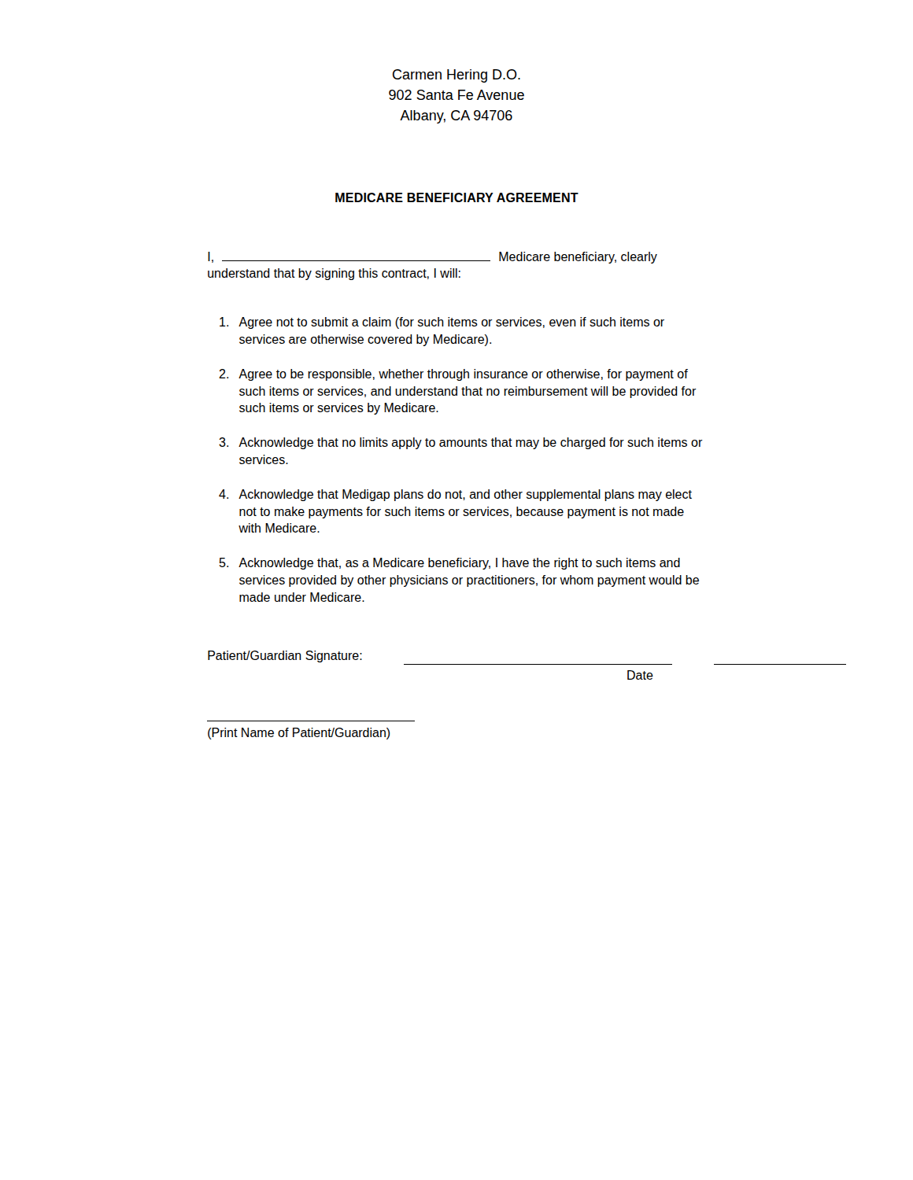Carmen Hering D.O.
902 Santa Fe Avenue
Albany, CA 94706
MEDICARE BENEFICIARY AGREEMENT
I, Medicare beneficiary, clearly understand that by signing this contract, I will:
Agree not to submit a claim (for such items or services, even if such items or services are otherwise covered by Medicare).
Agree to be responsible, whether through insurance or otherwise, for payment of such items or services, and understand that no reimbursement will be provided for such items or services by Medicare.
Acknowledge that no limits apply to amounts that may be charged for such items or services.
Acknowledge that Medigap plans do not, and other supplemental plans may elect not to make payments for such items or services, because payment is not made with Medicare.
Acknowledge that, as a Medicare beneficiary, I have the right to such items and services provided by other physicians or practitioners, for whom payment would be made under Medicare.
Patient/Guardian Signature:
Date
(Print Name of Patient/Guardian)